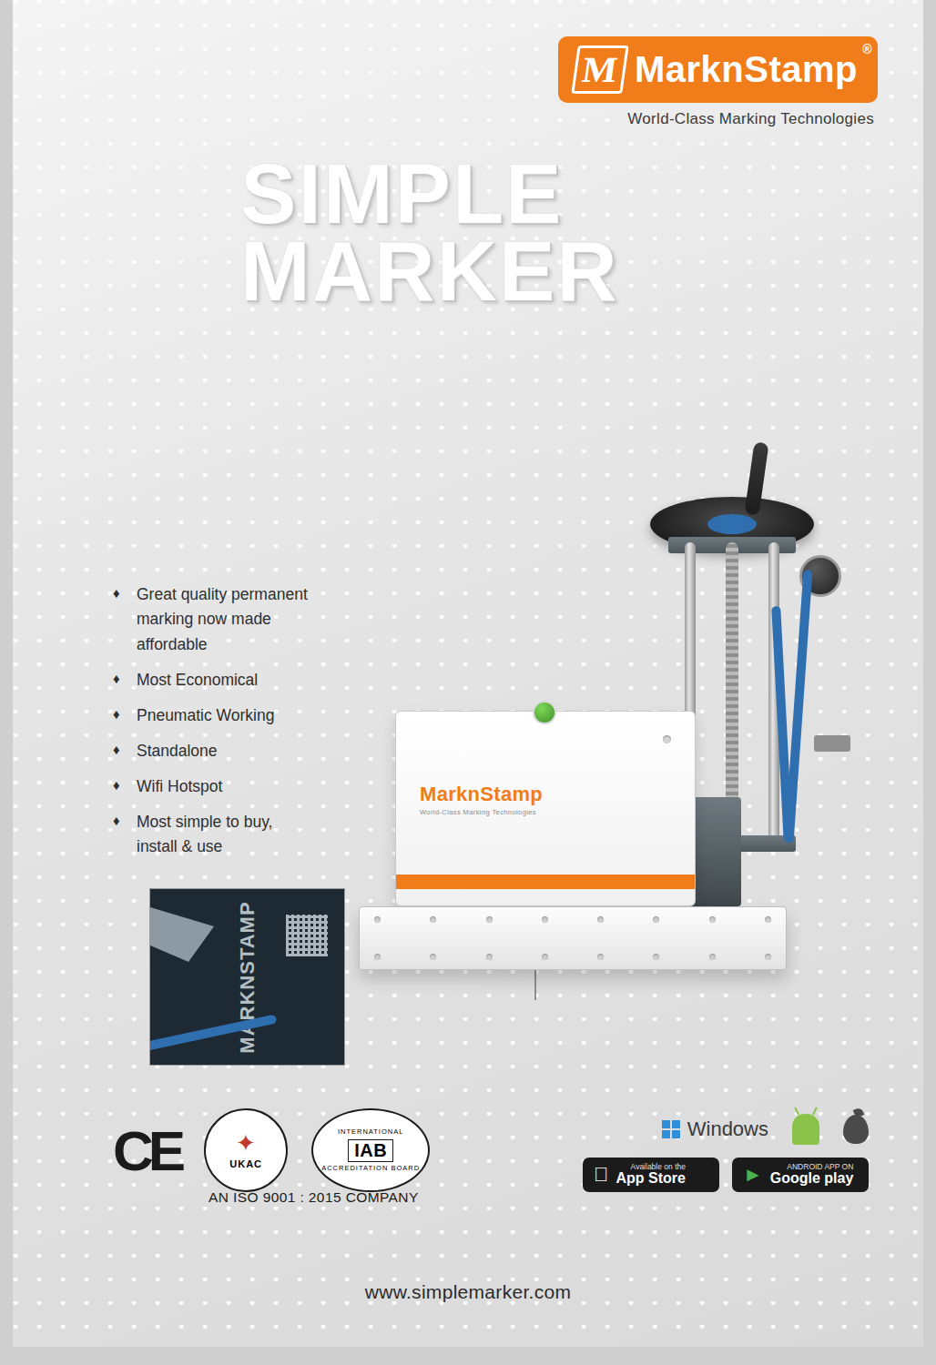MMarknStamp®
World-Class Marking Technologies
SIMPLE
MARKER
Great quality permanent marking now made affordable
Most Economical
Pneumatic Working
Standalone
Wifi Hotspot
Most simple to buy, install & use
MarknStampWorld-Class Marking Technologies
Simple Marker machine
MARKNSTAMP
CE
✦ UKAC
INTERNATIONAL IAB ACCREDITATION BOARD
AN ISO 9001 : 2015 COMPANY
Windows
 Available on the App Store ► ANDROID APP ON Google play
www.simplemarker.com